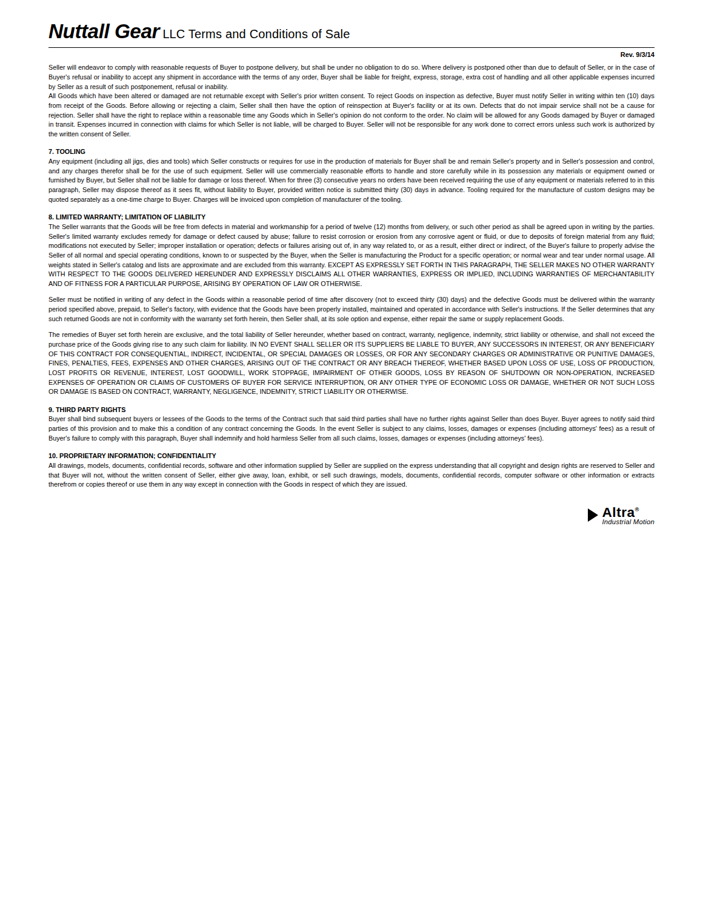Nuttall Gear LLC Terms and Conditions of Sale
Rev. 9/3/14
Seller will endeavor to comply with reasonable requests of Buyer to postpone delivery, but shall be under no obligation to do so. Where delivery is postponed other than due to default of Seller, or in the case of Buyer's refusal or inability to accept any shipment in accordance with the terms of any order, Buyer shall be liable for freight, express, storage, extra cost of handling and all other applicable expenses incurred by Seller as a result of such postponement, refusal or inability.
All Goods which have been altered or damaged are not returnable except with Seller's prior written consent. To reject Goods on inspection as defective, Buyer must notify Seller in writing within ten (10) days from receipt of the Goods. Before allowing or rejecting a claim, Seller shall then have the option of reinspection at Buyer's facility or at its own. Defects that do not impair service shall not be a cause for rejection. Seller shall have the right to replace within a reasonable time any Goods which in Seller's opinion do not conform to the order. No claim will be allowed for any Goods damaged by Buyer or damaged in transit. Expenses incurred in connection with claims for which Seller is not liable, will be charged to Buyer. Seller will not be responsible for any work done to correct errors unless such work is authorized by the written consent of Seller.
7. Tooling
Any equipment (including all jigs, dies and tools) which Seller constructs or requires for use in the production of materials for Buyer shall be and remain Seller's property and in Seller's possession and control, and any charges therefor shall be for the use of such equipment. Seller will use commercially reasonable efforts to handle and store carefully while in its possession any materials or equipment owned or furnished by Buyer, but Seller shall not be liable for damage or loss thereof. When for three (3) consecutive years no orders have been received requiring the use of any equipment or materials referred to in this paragraph, Seller may dispose thereof as it sees fit, without liability to Buyer, provided written notice is submitted thirty (30) days in advance. Tooling required for the manufacture of custom designs may be quoted separately as a one-time charge to Buyer. Charges will be invoiced upon completion of manufacturer of the tooling.
8. Limited Warranty; Limitation of Liability
The Seller warrants that the Goods will be free from defects in material and workmanship for a period of twelve (12) months from delivery, or such other period as shall be agreed upon in writing by the parties. Seller's limited warranty excludes remedy for damage or defect caused by abuse; failure to resist corrosion or erosion from any corrosive agent or fluid, or due to deposits of foreign material from any fluid; modifications not executed by Seller; improper installation or operation; defects or failures arising out of, in any way related to, or as a result, either direct or indirect, of the Buyer's failure to properly advise the Seller of all normal and special operating conditions, known to or suspected by the Buyer, when the Seller is manufacturing the Product for a specific operation; or normal wear and tear under normal usage. All weights stated in Seller's catalog and lists are approximate and are excluded from this warranty. EXCEPT AS EXPRESSLY SET FORTH IN THIS PARAGRAPH, THE SELLER MAKES NO OTHER WARRANTY WITH RESPECT TO THE GOODS DELIVERED HEREUNDER AND EXPRESSLY DISCLAIMS ALL OTHER WARRANTIES, EXPRESS OR IMPLIED, INCLUDING WARRANTIES OF MERCHANTABILITY AND OF FITNESS FOR A PARTICULAR PURPOSE, ARISING BY OPERATION OF LAW OR OTHERWISE.
Seller must be notified in writing of any defect in the Goods within a reasonable period of time after discovery (not to exceed thirty (30) days) and the defective Goods must be delivered within the warranty period specified above, prepaid, to Seller's factory, with evidence that the Goods have been properly installed, maintained and operated in accordance with Seller's instructions. If the Seller determines that any such returned Goods are not in conformity with the warranty set forth herein, then Seller shall, at its sole option and expense, either repair the same or supply replacement Goods.
The remedies of Buyer set forth herein are exclusive, and the total liability of Seller hereunder, whether based on contract, warranty, negligence, indemnity, strict liability or otherwise, and shall not exceed the purchase price of the Goods giving rise to any such claim for liability. IN NO EVENT SHALL SELLER OR ITS SUPPLIERS BE LIABLE TO BUYER, ANY SUCCESSORS IN INTEREST, OR ANY BENEFICIARY OF THIS CONTRACT FOR CONSEQUENTIAL, INDIRECT, INCIDENTAL, OR SPECIAL DAMAGES OR LOSSES, OR FOR ANY SECONDARY CHARGES OR ADMINISTRATIVE OR PUNITIVE DAMAGES, FINES, PENALTIES, FEES, EXPENSES AND OTHER CHARGES, ARISING OUT OF THE CONTRACT OR ANY BREACH THEREOF, WHETHER BASED UPON LOSS OF USE, LOSS OF PRODUCTION, LOST PROFITS OR REVENUE, INTEREST, LOST GOODWILL, WORK STOPPAGE, IMPAIRMENT OF OTHER GOODS, LOSS BY REASON OF SHUTDOWN OR NON-OPERATION, INCREASED EXPENSES OF OPERATION OR CLAIMS OF CUSTOMERS OF BUYER FOR SERVICE INTERRUPTION, OR ANY OTHER TYPE OF ECONOMIC LOSS OR DAMAGE, WHETHER OR NOT SUCH LOSS OR DAMAGE IS BASED ON CONTRACT, WARRANTY, NEGLIGENCE, INDEMNITY, STRICT LIABILITY OR OTHERWISE.
9. Third Party Rights
Buyer shall bind subsequent buyers or lessees of the Goods to the terms of the Contract such that said third parties shall have no further rights against Seller than does Buyer. Buyer agrees to notify said third parties of this provision and to make this a condition of any contract concerning the Goods. In the event Seller is subject to any claims, losses, damages or expenses (including attorneys' fees) as a result of Buyer's failure to comply with this paragraph, Buyer shall indemnify and hold harmless Seller from all such claims, losses, damages or expenses (including attorneys' fees).
10. Proprietary Information; Confidentiality
All drawings, models, documents, confidential records, software and other information supplied by Seller are supplied on the express understanding that all copyright and design rights are reserved to Seller and that Buyer will not, without the written consent of Seller, either give away, loan, exhibit, or sell such drawings, models, documents, confidential records, computer software or other information or extracts therefrom or copies thereof or use them in any way except in connection with the Goods in respect of which they are issued.
Altra®
Industrial Motion